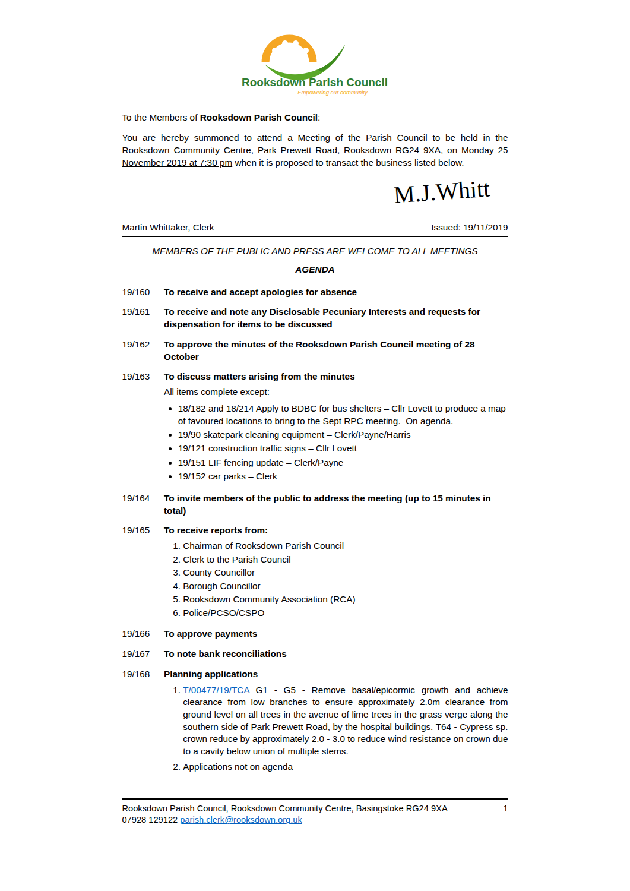Rooksdown Parish Council Empowering our community
To the Members of Rooksdown Parish Council:
You are hereby summoned to attend a Meeting of the Parish Council to be held in the Rooksdown Community Centre, Park Prewett Road, Rooksdown RG24 9XA, on Monday 25 November 2019 at 7:30 pm when it is proposed to transact the business listed below.
M.J.Whitt
Martin Whittaker, Clerk
Issued: 19/11/2019
MEMBERS OF THE PUBLIC AND PRESS ARE WELCOME TO ALL MEETINGS
AGENDA
| 19/160 | To receive and accept apologies for absence |
| 19/161 | To receive and note any Disclosable Pecuniary Interests and requests for dispensation for items to be discussed |
| 19/162 | To approve the minutes of the Rooksdown Parish Council meeting of 28 October |
| 19/163 | To discuss matters arising from the minutes All items complete except: 18/182 and 18/214 Apply to BDBC for bus shelters – Cllr Lovett to produce a map of favoured locations to bring to the Sept RPC meeting. On agenda. 19/90 skatepark cleaning equipment – Clerk/Payne/Harris 19/121 construction traffic signs – Cllr Lovett 19/151 LIF fencing update – Clerk/Payne 19/152 car parks – Clerk |
| 19/164 | To invite members of the public to address the meeting (up to 15 minutes in total) |
| 19/165 | To receive reports from: Chairman of Rooksdown Parish Council Clerk to the Parish Council County Councillor Borough Councillor Rooksdown Community Association (RCA) Police/PCSO/CSPO |
| 19/166 | To approve payments |
| 19/167 | To note bank reconciliations |
| 19/168 | Planning applications T/00477/19/TCA G1 - G5 - Remove basal/epicormic growth and achieve clearance from low branches to ensure approximately 2.0m clearance from ground level on all trees in the avenue of lime trees in the grass verge along the southern side of Park Prewett Road, by the hospital buildings. T64 - Cypress sp. crown reduce by approximately 2.0 - 3.0 to reduce wind resistance on crown due to a cavity below union of multiple stems. Applications not on agenda |
Rooksdown Parish Council, Rooksdown Community Centre, Basingstoke RG24 9XA
07928 129122 parish.clerk@rooksdown.org.uk
1